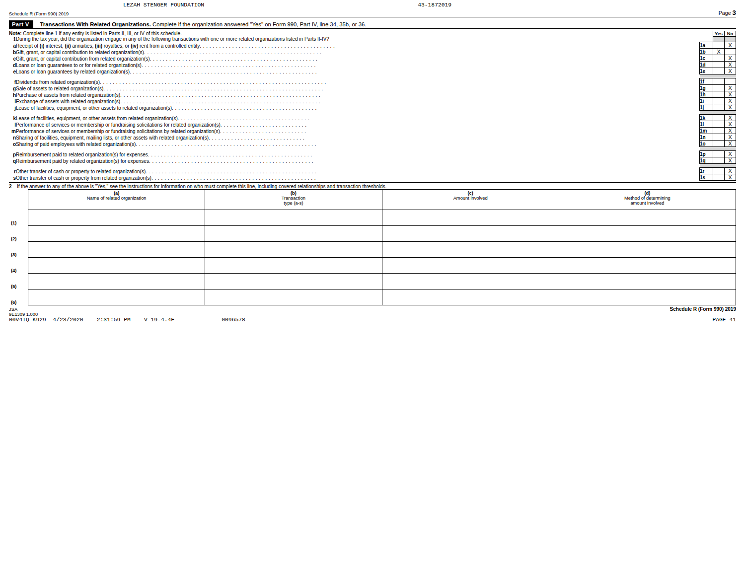LEZAH STENGER FOUNDATION 43-1872019
Schedule R (Form 990) 2019 Page 3
Part V
Transactions With Related Organizations. Complete if the organization answered "Yes" on Form 990, Part IV, line 34, 35b, or 36.
| Note: Complete line 1 if any entity is listed in Parts II, III, or IV of this schedule. | Yes | No |
| 1 | During the tax year, did the organization engage in any of the following transactions with one or more related organizations listed in Parts II-IV? | | |
| a | Receipt of (i) interest, (ii) annuities, (iii) royalties, or (iv) rent from a controlled entity . . . . . . . . . . . . . . . . . . . . . . . . . . . . . . . . . . . . . . . . . . | 1a | | X |
| b | Gift, grant, or capital contribution to related organization(s) . . . . . . . . . . . . . . . . . . . . . . . . . . . . . . . . . . . . . . . . . . . . . . . . . . . . . . . | 1b | X | |
| c | Gift, grant, or capital contribution from related organization(s) . . . . . . . . . . . . . . . . . . . . . . . . . . . . . . . . . . . . . . . . . . . . . . . . . . . . | 1c | | X |
| d | Loans or loan guarantees to or for related organization(s) . . . . . . . . . . . . . . . . . . . . . . . . . . . . . . . . . . . . . . . . . . . . . . . . . . . . . . | 1d | | X |
| e | Loans or loan guarantees by related organization(s) . . . . . . . . . . . . . . . . . . . . . . . . . . . . . . . . . . . . . . . . . . . . . . . . . . . . . . . . . . | 1e | | X |
| f | Dividends from related organization(s) . . . . . . . . . . . . . . . . . . . . . . . . . . . . . . . . . . . . . . . . . . . . . . . . . . . . . . . . . . . . . . . . . . . . . . | 1f | | |
| g | Sale of assets to related organization(s) . . . . . . . . . . . . . . . . . . . . . . . . . . . . . . . . . . . . . . . . . . . . . . . . . . . . . . . . . . . . . . . . . . . . | 1g | | X |
| h | Purchase of assets from related organization(s) . . . . . . . . . . . . . . . . . . . . . . . . . . . . . . . . . . . . . . . . . . . . . . . . . . . . . . . . . . . . . . | 1h | | X |
| i | Exchange of assets with related organization(s) . . . . . . . . . . . . . . . . . . . . . . . . . . . . . . . . . . . . . . . . . . . . . . . . . . . . . . . . . . . . . . | 1i | | X |
| j | Lease of facilities, equipment, or other assets to related organization(s) . . . . . . . . . . . . . . . . . . . . . . . . . . . . . . . . . . . . . . . . . . . . . | 1j | | X |
| k | Lease of facilities, equipment, or other assets from related organization(s) . . . . . . . . . . . . . . . . . . . . . . . . . . . . . . . . . . . . . . . . . | 1k | | X |
| l | Performance of services or membership or fundraising solicitations for related organization(s) . . . . . . . . . . . . . . . . . . . . . . . . . . . | 1l | | X |
| m | Performance of services or membership or fundraising solicitations by related organization(s) . . . . . . . . . . . . . . . . . . . . . . . . . . . | 1m | | X |
| n | Sharing of facilities, equipment, mailing lists, or other assets with related organization(s) . . . . . . . . . . . . . . . . . . . . . . . . . . . . . . | 1n | | X |
| o | Sharing of paid employees with related organization(s) . . . . . . . . . . . . . . . . . . . . . . . . . . . . . . . . . . . . . . . . . . . . . . . . . . . . . . . . | 1o | | X |
| p | Reimbursement paid to related organization(s) for expenses . . . . . . . . . . . . . . . . . . . . . . . . . . . . . . . . . . . . . . . . . . . . . . . . . . . | 1p | | X |
| q | Reimbursement paid by related organization(s) for expenses . . . . . . . . . . . . . . . . . . . . . . . . . . . . . . . . . . . . . . . . . . . . . . . . . . . | 1q | | X |
| r | Other transfer of cash or property to related organization(s) . . . . . . . . . . . . . . . . . . . . . . . . . . . . . . . . . . . . . . . . . . . . . . . . . . . . . | 1r | | X |
| s | Other transfer of cash or property from related organization(s) . . . . . . . . . . . . . . . . . . . . . . . . . . . . . . . . . . . . . . . . . . . . . . . . . . . | 1s | | X |
2 If the answer to any of the above is "Yes," see the instructions for information on who must complete this line, including covered relationships and transaction thresholds.
| | (a) Name of related organization | (b) Transaction type (a-s) | (c) Amount involved | (d) Method of determining amount involved |
| --- | --- | --- | --- | --- |
| (1) | | | | |
| (2) | | | | |
| (3) | | | | |
| (4) | | | | |
| (5) | | | | |
| (6) | | | | |
JSA Schedule R (Form 990) 2019
9E1309 1.000
00V4IQ K929 4/23/2020 2:31:59 PM V 19-4.4F 0096578 PAGE 41